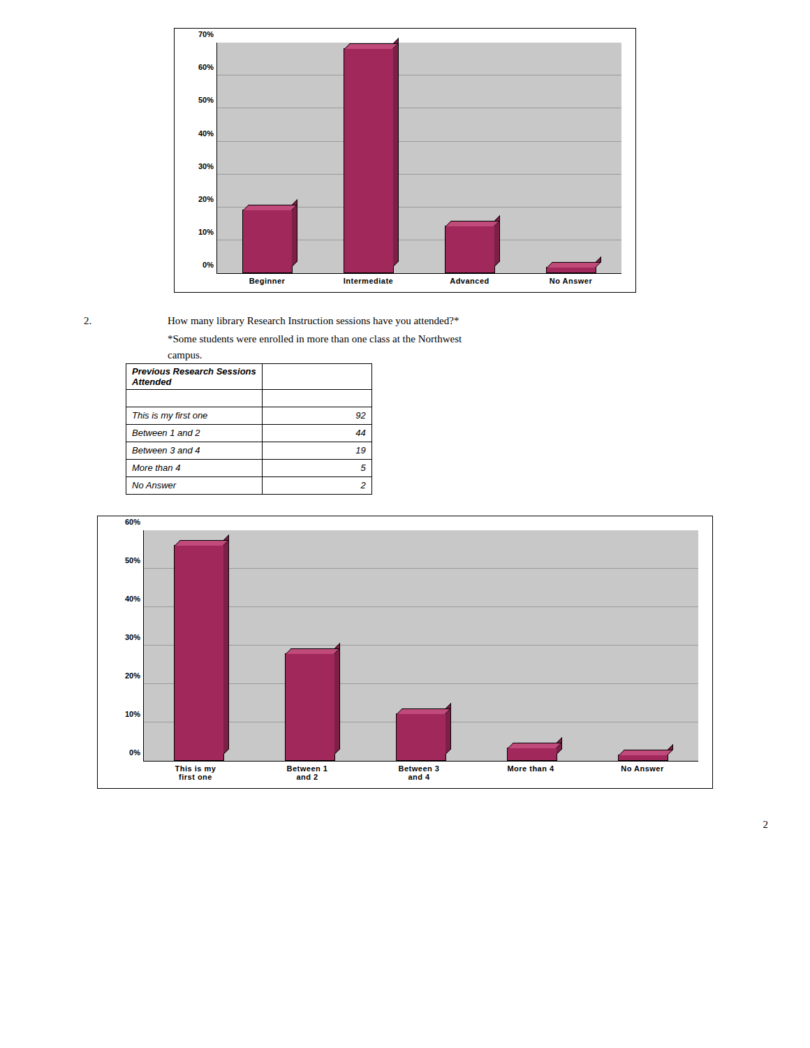70%
60%
50%
40%
30%
20%
10%
0%
Beginner
Intermediate
Advanced
No Answer
2. How many library Research Instruction sessions have you attended?*
*Some students were enrolled in more than one class at the Northwest
campus.
| Previous Research Sessions Attended | |
| --- | --- |
| This is my first one | 92 |
| Between 1 and 2 | 44 |
| Between 3 and 4 | 19 |
| More than 4 | 5 |
| No Answer | 2 |
60%
50%
40%
30%
20%
10%
0%
This is my
first one
Between 1
and 2
Between 3
and 4
More than 4
No Answer
2